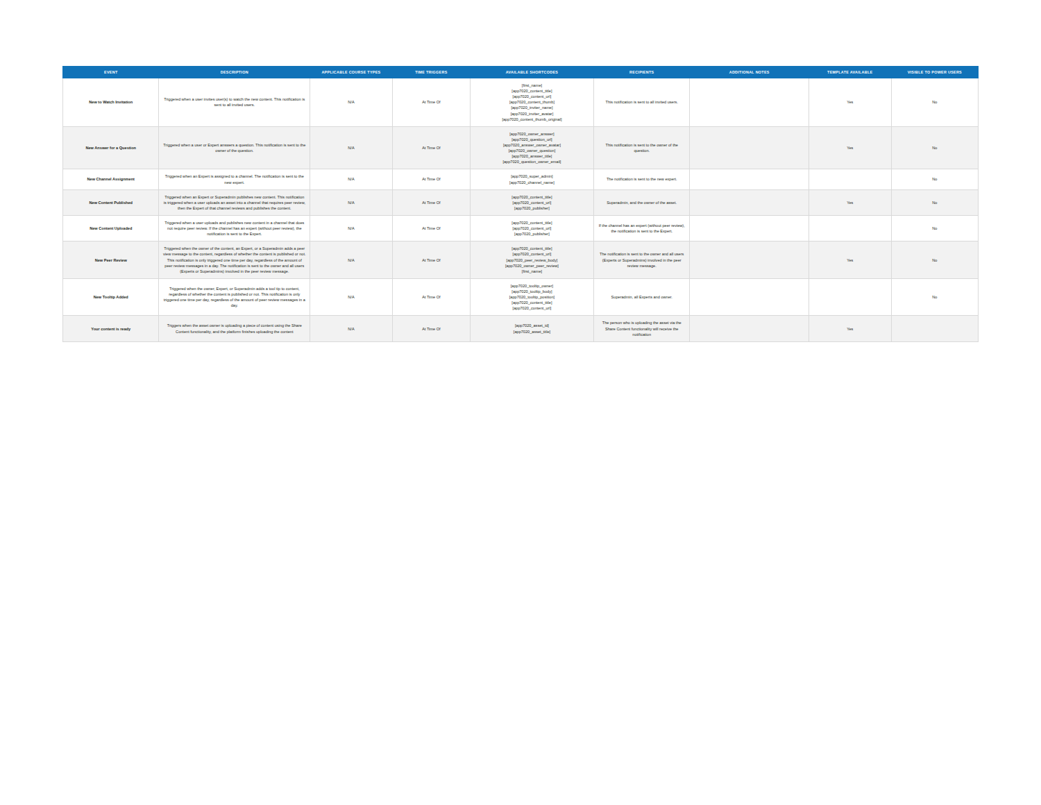| Event | Description | Applicable Course Types | Time Triggers | Available Shortcodes | Recipients | Additional Notes | Template Available | Visible to Power Users |
| --- | --- | --- | --- | --- | --- | --- | --- | --- |
| New to Watch Invitation | Triggered when a user invites user(s) to watch the new content. This notification is sent to all invited users. | N/A | At Time Of | [first_name] [app7020_content_title] [app7020_content_url] [app7020_content_thumb] [app7020_inviter_name] [app7020_inviter_avatar] [app7020_content_thumb_original] | This notification is sent to all invited users. | | Yes | No |
| New Answer for a Question | Triggered when a user or Expert answers a question. This notification is sent to the owner of the question. | N/A | At Time Of | [app7020_owner_answer] [app7020_question_url] [app7020_answer_owner_avatar] [app7020_owner_question] [app7020_answer_title] [app7020_question_owner_email] | This notification is sent to the owner of the question. | | Yes | No |
| New Channel Assignment | Triggered when an Expert is assigned to a channel. The notification is sent to the new expert. | N/A | At Time Of | [app7020_super_admin] [app7020_channel_name] | The notification is sent to the new expert. | | | No |
| New Content Published | Triggered when an Expert or Superadmin publishes new content. This notification is triggered when a user uploads an asset into a channel that requires peer review, then the Expert of that channel reviews and publishes the content. | N/A | At Time Of | [app7020_content_title] [app7020_content_url] [app7020_publisher] | Superadmin, and the owner of the asset. | | Yes | No |
| New Content Uploaded | Triggered when a user uploads and publishes new content in a channel that does not require peer review. If the channel has an expert (without peer review), the notification is sent to the Expert. | N/A | At Time Of | [app7020_content_title] [app7020_content_url] [app7020_publisher] | If the channel has an expert (without peer review), the notification is sent to the Expert. | | | No |
| New Peer Review | Triggered when the owner of the content, an Expert, or a Superadmin adds a peer view message to the content, regardless of whether the content is published or not. This notification is only triggered one time per day, regardless of the amount of peer review messages in a day. The notification is sent to the owner and all users (Experts or Superadmins) involved in the peer review message. | N/A | At Time Of | [app7020_content_title] [app7020_content_url] [app7020_peer_review_body] [app7020_owner_peer_review] [first_name] | The notification is sent to the owner and all users (Experts or Superadmins) involved in the peer review message. | | Yes | No |
| New Tooltip Added | Triggered when the owner, Expert, or Superadmin adds a tool tip to content, regardless of whether the content is published or not. This notification is only triggered one time per day, regardless of the amount of peer review messages in a day. | N/A | At Time Of | [app7020_tooltip_owner] [app7020_tooltip_body] [app7020_tooltip_position] [app7020_content_title] [app7020_content_url] | Superadmin, all Experts and owner. | | | No |
| Your content is ready | Triggers when the asset owner is uploading a piece of content using the Share Content functionality, and the platform finishes uploading the content | N/A | At Time Of | [app7020_asset_id] [app7020_asset_title] | The person who is uploading the asset via the Share Content functionality will receive the notification | | Yes | |